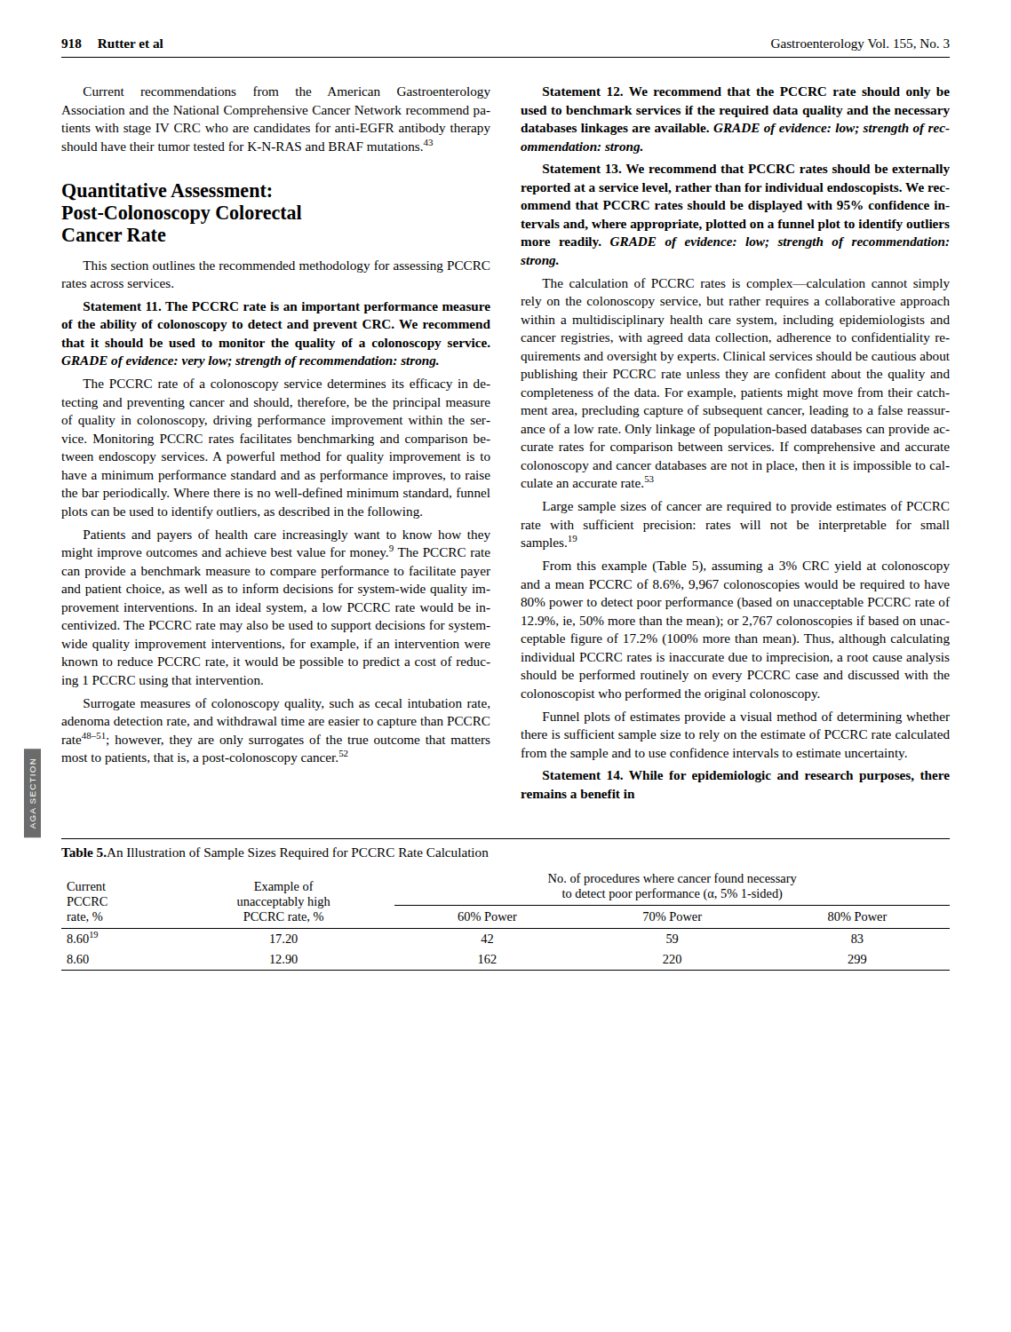918 Rutter et al
Gastroenterology Vol. 155, No. 3
AGA SECTION
Current recommendations from the American Gastroenterology Association and the National Comprehensive Cancer Network recommend patients with stage IV CRC who are candidates for anti-EGFR antibody therapy should have their tumor tested for K-N-RAS and BRAF mutations.43
Quantitative Assessment:
Post-Colonoscopy Colorectal
Cancer Rate
This section outlines the recommended methodology for assessing PCCRC rates across services.
Statement 11. The PCCRC rate is an important performance measure of the ability of colonoscopy to detect and prevent CRC. We recommend that it should be used to monitor the quality of a colonoscopy service. GRADE of evidence: very low; strength of recommendation: strong.
The PCCRC rate of a colonoscopy service determines its efficacy in detecting and preventing cancer and should, therefore, be the principal measure of quality in colonoscopy, driving performance improvement within the service. Monitoring PCCRC rates facilitates benchmarking and comparison between endoscopy services. A powerful method for quality improvement is to have a minimum performance standard and as performance improves, to raise the bar periodically. Where there is no well-defined minimum standard, funnel plots can be used to identify outliers, as described in the following.
Patients and payers of health care increasingly want to know how they might improve outcomes and achieve best value for money.9 The PCCRC rate can provide a benchmark measure to compare performance to facilitate payer and patient choice, as well as to inform decisions for system-wide quality improvement interventions. In an ideal system, a low PCCRC rate would be incentivized. The PCCRC rate may also be used to support decisions for system-wide quality improvement interventions, for example, if an intervention were known to reduce PCCRC rate, it would be possible to predict a cost of reducing 1 PCCRC using that intervention.
Surrogate measures of colonoscopy quality, such as cecal intubation rate, adenoma detection rate, and withdrawal time are easier to capture than PCCRC rate48–51; however, they are only surrogates of the true outcome that matters most to patients, that is, a post-colonoscopy cancer.52
Statement 12. We recommend that the PCCRC rate should only be used to benchmark services if the required data quality and the necessary databases linkages are available. GRADE of evidence: low; strength of recommendation: strong.
Statement 13. We recommend that PCCRC rates should be externally reported at a service level, rather than for individual endoscopists. We recommend that PCCRC rates should be displayed with 95% confidence intervals and, where appropriate, plotted on a funnel plot to identify outliers more readily. GRADE of evidence: low; strength of recommendation: strong.
The calculation of PCCRC rates is complex—calculation cannot simply rely on the colonoscopy service, but rather requires a collaborative approach within a multidisciplinary health care system, including epidemiologists and cancer registries, with agreed data collection, adherence to confidentiality requirements and oversight by experts. Clinical services should be cautious about publishing their PCCRC rate unless they are confident about the quality and completeness of the data. For example, patients might move from their catchment area, precluding capture of subsequent cancer, leading to a false reassurance of a low rate. Only linkage of population-based databases can provide accurate rates for comparison between services. If comprehensive and accurate colonoscopy and cancer databases are not in place, then it is impossible to calculate an accurate rate.53
Large sample sizes of cancer are required to provide estimates of PCCRC rate with sufficient precision: rates will not be interpretable for small samples.19
From this example (Table 5), assuming a 3% CRC yield at colonoscopy and a mean PCCRC of 8.6%, 9,967 colonoscopies would be required to have 80% power to detect poor performance (based on unacceptable PCCRC rate of 12.9%, ie, 50% more than the mean); or 2,767 colonoscopies if based on unacceptable figure of 17.2% (100% more than mean). Thus, although calculating individual PCCRC rates is inaccurate due to imprecision, a root cause analysis should be performed routinely on every PCCRC case and discussed with the colonoscopist who performed the original colonoscopy.
Funnel plots of estimates provide a visual method of determining whether there is sufficient sample size to rely on the estimate of PCCRC rate calculated from the sample and to use confidence intervals to estimate uncertainty.
Statement 14. While for epidemiologic and research purposes, there remains a benefit in
Table 5. An Illustration of Sample Sizes Required for PCCRC Rate Calculation
| Current PCCRC rate, % | Example of unacceptably high PCCRC rate, % | No. of procedures where cancer found necessary to detect poor performance (α, 5% 1-sided) |
| --- | --- | --- |
| 60% Power | 70% Power | 80% Power |
| 8.60 19 | 17.20 | 42 | 59 | 83 |
| 8.60 | 12.90 | 162 | 220 | 299 |